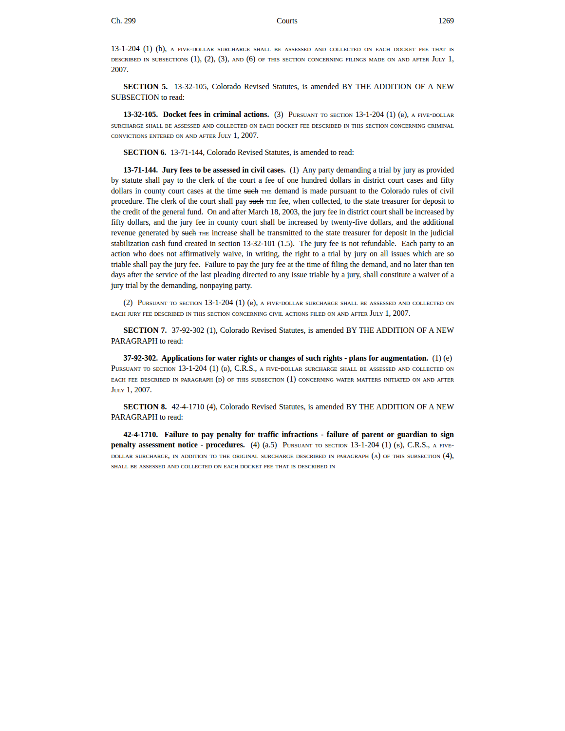Ch. 299 Courts 1269
13-1-204 (1) (b), a five-dollar surcharge shall be assessed and collected on each docket fee that is described in subsections (1), (2), (3), and (6) of this section concerning filings made on and after July 1, 2007.
SECTION 5. 13-32-105, Colorado Revised Statutes, is amended BY THE ADDITION OF A NEW SUBSECTION to read:
13-32-105. Docket fees in criminal actions. (3) Pursuant to section 13-1-204 (1) (b), a five-dollar surcharge shall be assessed and collected on each docket fee described in this section concerning criminal convictions entered on and after July 1, 2007.
SECTION 6. 13-71-144, Colorado Revised Statutes, is amended to read:
13-71-144. Jury fees to be assessed in civil cases. (1) Any party demanding a trial by jury as provided by statute shall pay to the clerk of the court a fee of one hundred dollars in district court cases and fifty dollars in county court cases at the time such the demand is made pursuant to the Colorado rules of civil procedure. The clerk of the court shall pay such the fee, when collected, to the state treasurer for deposit to the credit of the general fund. On and after March 18, 2003, the jury fee in district court shall be increased by fifty dollars, and the jury fee in county court shall be increased by twenty-five dollars, and the additional revenue generated by such the increase shall be transmitted to the state treasurer for deposit in the judicial stabilization cash fund created in section 13-32-101 (1.5). The jury fee is not refundable. Each party to an action who does not affirmatively waive, in writing, the right to a trial by jury on all issues which are so triable shall pay the jury fee. Failure to pay the jury fee at the time of filing the demand, and no later than ten days after the service of the last pleading directed to any issue triable by a jury, shall constitute a waiver of a jury trial by the demanding, nonpaying party.
(2) Pursuant to section 13-1-204 (1) (b), a five-dollar surcharge shall be assessed and collected on each jury fee described in this section concerning civil actions filed on and after July 1, 2007.
SECTION 7. 37-92-302 (1), Colorado Revised Statutes, is amended BY THE ADDITION OF A NEW PARAGRAPH to read:
37-92-302. Applications for water rights or changes of such rights - plans for augmentation. (1) (e) Pursuant to section 13-1-204 (1) (b), C.R.S., a five-dollar surcharge shall be assessed and collected on each fee described in paragraph (d) of this subsection (1) concerning water matters initiated on and after July 1, 2007.
SECTION 8. 42-4-1710 (4), Colorado Revised Statutes, is amended BY THE ADDITION OF A NEW PARAGRAPH to read:
42-4-1710. Failure to pay penalty for traffic infractions - failure of parent or guardian to sign penalty assessment notice - procedures. (4) (a.5) Pursuant to section 13-1-204 (1) (b), C.R.S., a five-dollar surcharge, in addition to the original surcharge described in paragraph (a) of this subsection (4), shall be assessed and collected on each docket fee that is described in